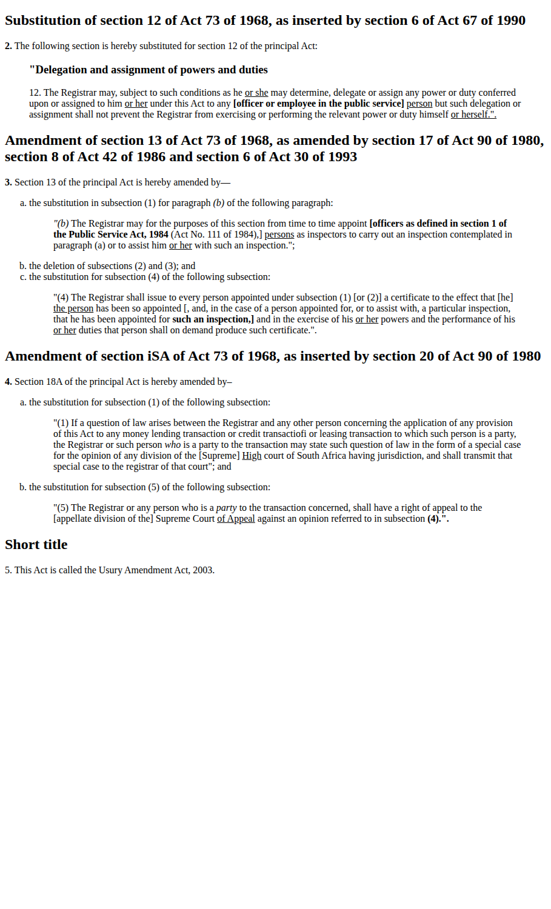Substitution of section 12 of Act 73 of 1968, as inserted by section 6 of Act 67 of 1990
2. The following section is hereby substituted for section 12 of the principal Act:
"Delegation and assignment of powers and duties
12. The Registrar may, subject to such conditions as he or she may determine, delegate or assign any power or duty conferred upon or assigned to him or her under this Act to any [officer or employee in the public service] person but such delegation or assignment shall not prevent the Registrar from exercising or performing the relevant power or duty himself or herself.".
Amendment of section 13 of Act 73 of 1968, as amended by section 17 of Act 90 of 1980, section 8 of Act 42 of 1986 and section 6 of Act 30 of 1993
3. Section 13 of the principal Act is hereby amended by—
the substitution in subsection (1) for paragraph (b) of the following paragraph:
"(b) The Registrar may for the purposes of this section from time to time appoint [officers as defined in section 1 of the Public Service Act, 1984 (Act No. 111 of 1984),] persons as inspectors to carry out an inspection contemplated in paragraph (a) or to assist him or her with such an inspection.";
the deletion of subsections (2) and (3); and
the substitution for subsection (4) of the following subsection:
"(4) The Registrar shall issue to every person appointed under subsection (1) [or (2)] a certificate to the effect that [he] the person has been so appointed [, and, in the case of a person appointed for, or to assist with, a particular inspection, that he has been appointed for such an inspection,] and in the exercise of his or her powers and the performance of his or her duties that person shall on demand produce such certificate.".
Amendment of section iSA of Act 73 of 1968, as inserted by section 20 of Act 90 of 1980
4. Section 18A of the principal Act is hereby amended by–
the substitution for subsection (1) of the following subsection:
"(1) If a question of law arises between the Registrar and any other person concerning the application of any provision of this Act to any money lending transaction or credit transactiofi or leasing transaction to which such person is a party, the Registrar or such person who is a party to the transaction may state such question of law in the form of a special case for the opinion of any division of the [Supreme] High court of South Africa having jurisdiction, and shall transmit that special case to the registrar of that court"; and
the substitution for subsection (5) of the following subsection:
"(5) The Registrar or any person who is a party to the transaction concerned, shall have a right of appeal to the [appellate division of the] Supreme Court of Appeal against an opinion referred to in subsection (4).".
Short title
5. This Act is called the Usury Amendment Act, 2003.